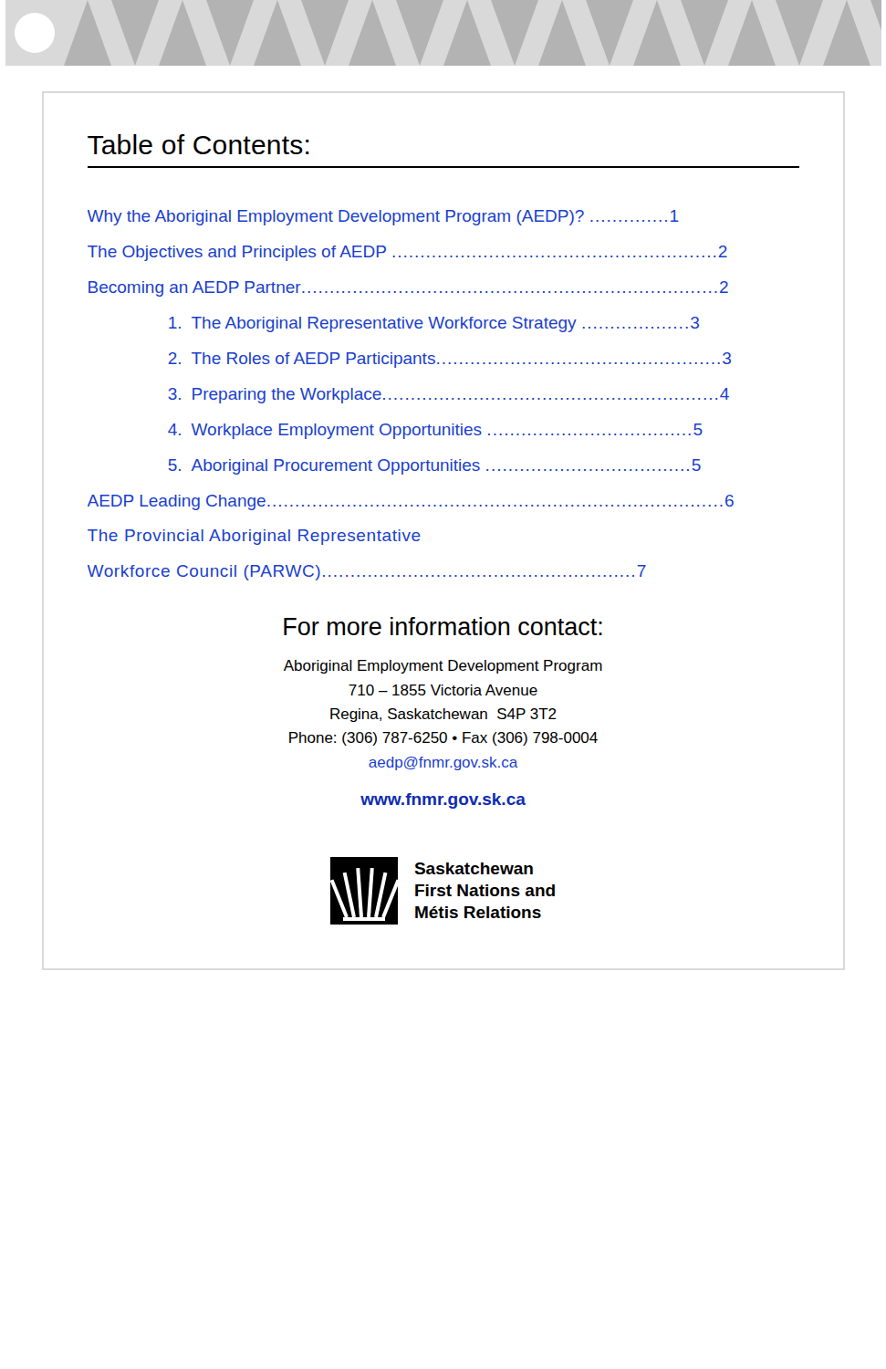Table of Contents:
Why the Aboriginal Employment Development Program (AEDP)? .............. 1
The Objectives and Principles of AEDP ......................................................... 2
Becoming an AEDP Partner......................................................................... 2
1. The Aboriginal Representative Workforce Strategy ................... 3
2. The Roles of AEDP Participants.................................................. 3
3. Preparing the Workplace........................................................... 4
4. Workplace Employment Opportunities .................................... 5
5. Aboriginal Procurement Opportunities .................................... 5
AEDP Leading Change................................................................................ 6
The Provincial Aboriginal Representative
Workforce Council (PARWC)....................................................... 7
For more information contact:
Aboriginal Employment Development Program
710 – 1855 Victoria Avenue
Regina, Saskatchewan S4P 3T2
Phone: (306) 787-6250 • Fax (306) 798-0004
aedp@fnmr.gov.sk.ca
www.fnmr.gov.sk.ca
Saskatchewan
First Nations and
Métis Relations